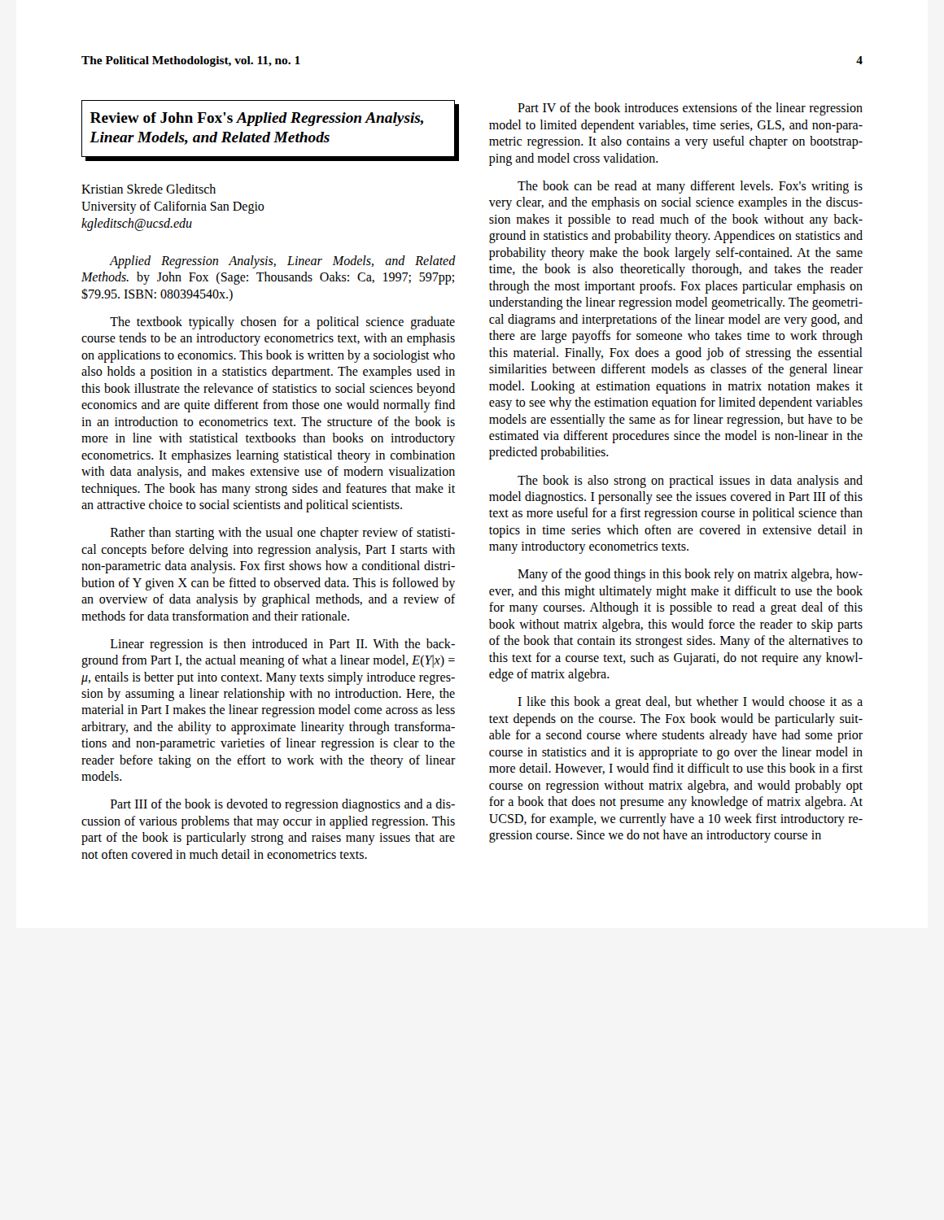The Political Methodologist, vol. 11, no. 1 4
Review of John Fox's Applied Regression Analysis, Linear Models, and Related Methods
Kristian Skrede Gleditsch
University of California San Degio
kgleditsch@ucsd.edu
Applied Regression Analysis, Linear Models, and Related Methods. by John Fox (Sage: Thousands Oaks: Ca, 1997; 597pp; $79.95. ISBN: 080394540x.)
The textbook typically chosen for a political science graduate course tends to be an introductory econometrics text, with an emphasis on applications to economics. This book is written by a sociologist who also holds a position in a statistics department. The examples used in this book illustrate the relevance of statistics to social sciences beyond economics and are quite different from those one would normally find in an introduction to econometrics text. The structure of the book is more in line with statistical textbooks than books on introductory econometrics. It emphasizes learning statistical theory in combination with data analysis, and makes extensive use of modern visualization techniques. The book has many strong sides and features that make it an attractive choice to social scientists and political scientists.
Rather than starting with the usual one chapter review of statistical concepts before delving into regression analysis, Part I starts with non-parametric data analysis. Fox first shows how a conditional distribution of Y given X can be fitted to observed data. This is followed by an overview of data analysis by graphical methods, and a review of methods for data transformation and their rationale.
Linear regression is then introduced in Part II. With the background from Part I, the actual meaning of what a linear model, E(Y|x) = μ, entails is better put into context. Many texts simply introduce regression by assuming a linear relationship with no introduction. Here, the material in Part I makes the linear regression model come across as less arbitrary, and the ability to approximate linearity through transformations and non-parametric varieties of linear regression is clear to the reader before taking on the effort to work with the theory of linear models.
Part III of the book is devoted to regression diagnostics and a discussion of various problems that may occur in applied regression. This part of the book is particularly strong and raises many issues that are not often covered in much detail in econometrics texts.
Part IV of the book introduces extensions of the linear regression model to limited dependent variables, time series, GLS, and non-parametric regression. It also contains a very useful chapter on bootstrapping and model cross validation.
The book can be read at many different levels. Fox's writing is very clear, and the emphasis on social science examples in the discussion makes it possible to read much of the book without any background in statistics and probability theory. Appendices on statistics and probability theory make the book largely self-contained. At the same time, the book is also theoretically thorough, and takes the reader through the most important proofs. Fox places particular emphasis on understanding the linear regression model geometrically. The geometrical diagrams and interpretations of the linear model are very good, and there are large payoffs for someone who takes time to work through this material. Finally, Fox does a good job of stressing the essential similarities between different models as classes of the general linear model. Looking at estimation equations in matrix notation makes it easy to see why the estimation equation for limited dependent variables models are essentially the same as for linear regression, but have to be estimated via different procedures since the model is non-linear in the predicted probabilities.
The book is also strong on practical issues in data analysis and model diagnostics. I personally see the issues covered in Part III of this text as more useful for a first regression course in political science than topics in time series which often are covered in extensive detail in many introductory econometrics texts.
Many of the good things in this book rely on matrix algebra, however, and this might ultimately might make it difficult to use the book for many courses. Although it is possible to read a great deal of this book without matrix algebra, this would force the reader to skip parts of the book that contain its strongest sides. Many of the alternatives to this text for a course text, such as Gujarati, do not require any knowledge of matrix algebra.
I like this book a great deal, but whether I would choose it as a text depends on the course. The Fox book would be particularly suitable for a second course where students already have had some prior course in statistics and it is appropriate to go over the linear model in more detail. However, I would find it difficult to use this book in a first course on regression without matrix algebra, and would probably opt for a book that does not presume any knowledge of matrix algebra. At UCSD, for example, we currently have a 10 week first introductory regression course. Since we do not have an introductory course in